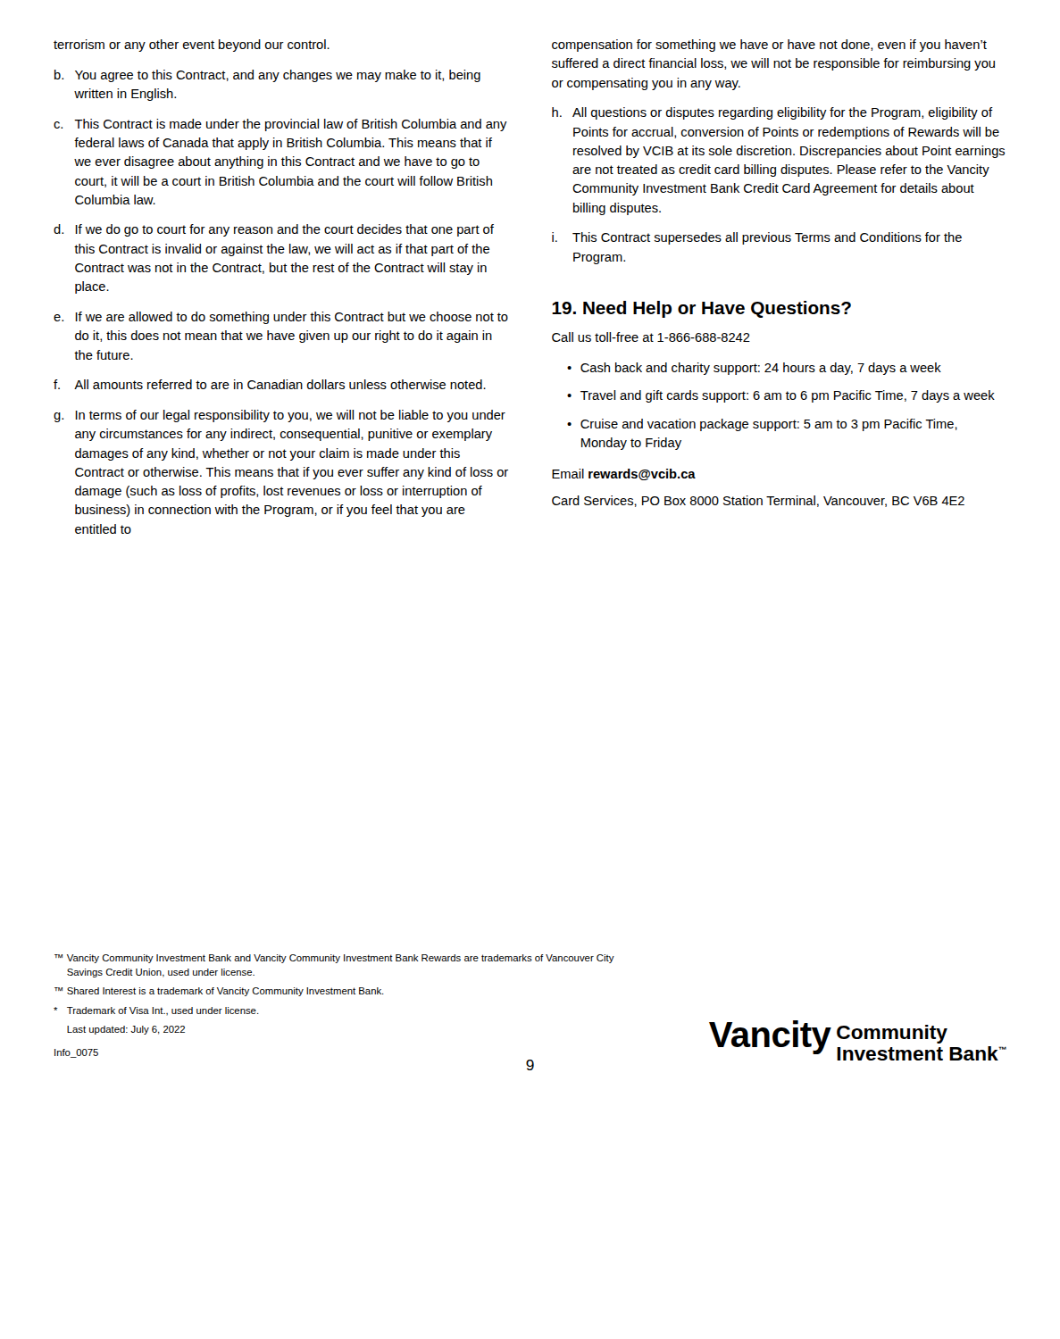terrorism or any other event beyond our control.
b. You agree to this Contract, and any changes we may make to it, being written in English.
c. This Contract is made under the provincial law of British Columbia and any federal laws of Canada that apply in British Columbia. This means that if we ever disagree about anything in this Contract and we have to go to court, it will be a court in British Columbia and the court will follow British Columbia law.
d. If we do go to court for any reason and the court decides that one part of this Contract is invalid or against the law, we will act as if that part of the Contract was not in the Contract, but the rest of the Contract will stay in place.
e. If we are allowed to do something under this Contract but we choose not to do it, this does not mean that we have given up our right to do it again in the future.
f. All amounts referred to are in Canadian dollars unless otherwise noted.
g. In terms of our legal responsibility to you, we will not be liable to you under any circumstances for any indirect, consequential, punitive or exemplary damages of any kind, whether or not your claim is made under this Contract or otherwise. This means that if you ever suffer any kind of loss or damage (such as loss of profits, lost revenues or loss or interruption of business) in connection with the Program, or if you feel that you are entitled to
compensation for something we have or have not done, even if you haven’t suffered a direct financial loss, we will not be responsible for reimbursing you or compensating you in any way.
h. All questions or disputes regarding eligibility for the Program, eligibility of Points for accrual, conversion of Points or redemptions of Rewards will be resolved by VCIB at its sole discretion. Discrepancies about Point earnings are not treated as credit card billing disputes. Please refer to the Vancity Community Investment Bank Credit Card Agreement for details about billing disputes.
i. This Contract supersedes all previous Terms and Conditions for the Program.
19. Need Help or Have Questions?
Call us toll-free at 1-866-688-8242
Cash back and charity support: 24 hours a day, 7 days a week
Travel and gift cards support: 6 am to 6 pm Pacific Time, 7 days a week
Cruise and vacation package support: 5 am to 3 pm Pacific Time, Monday to Friday
Email rewards@vcib.ca
Card Services, PO Box 8000 Station Terminal, Vancouver, BC V6B 4E2
™Vancity Community Investment Bank and Vancity Community Investment Bank Rewards are trademarks of Vancouver City Savings Credit Union, used under license.
™Shared Interest is a trademark of Vancity Community Investment Bank.
*Trademark of Visa Int., used under license.
Last updated: July 6, 2022
Info_0075
Vancity Community
Investment Bank™
9